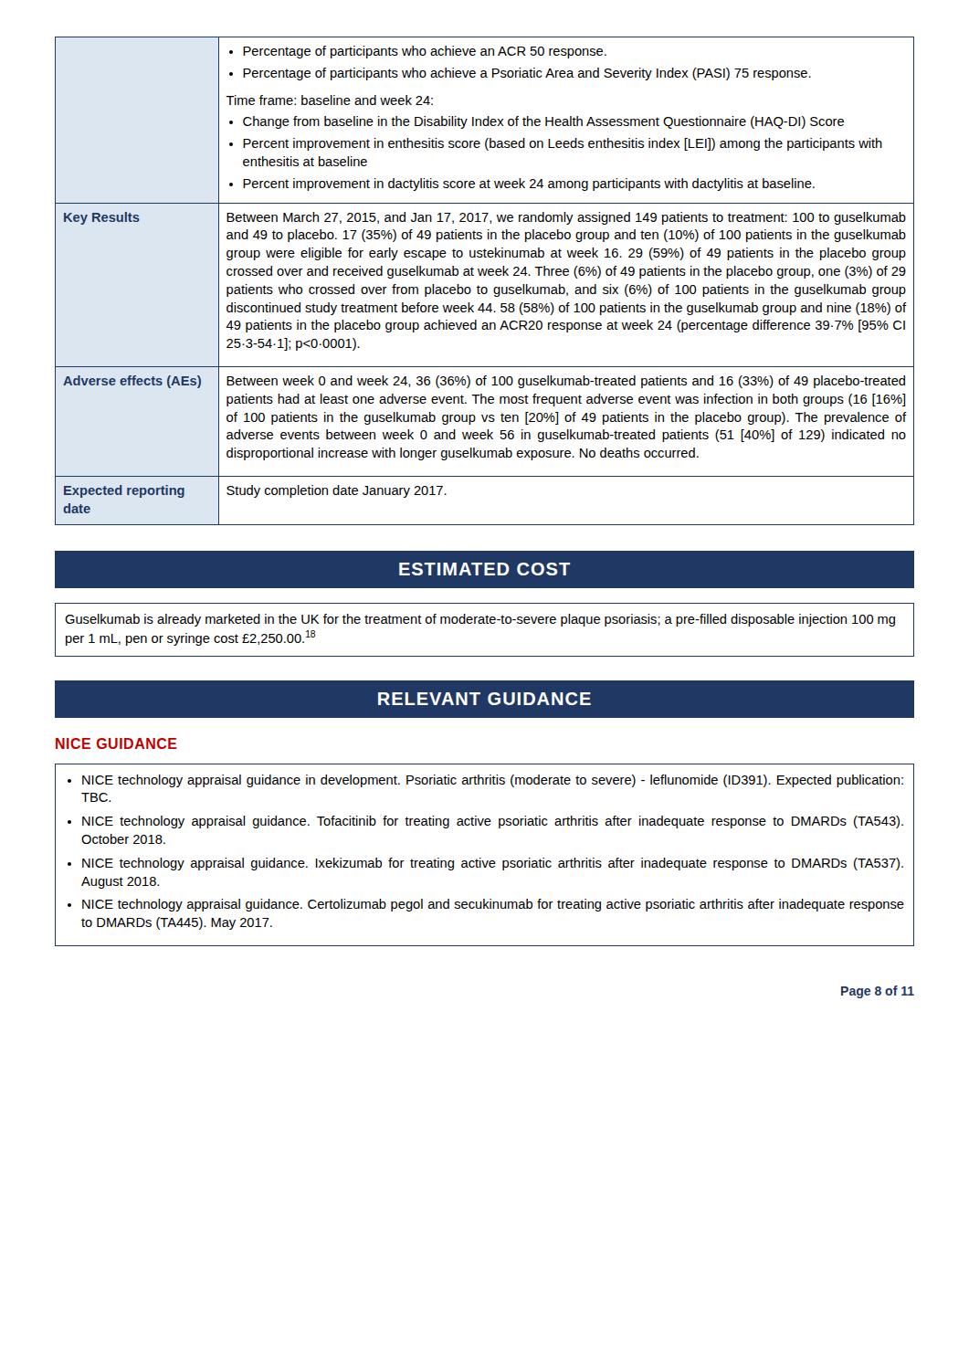| | Percentage of participants who achieve an ACR 50 response. Percentage of participants who achieve a Psoriatic Area and Severity Index (PASI) 75 response. Time frame: baseline and week 24: Change from baseline in the Disability Index of the Health Assessment Questionnaire (HAQ-DI) Score Percent improvement in enthesitis score (based on Leeds enthesitis index [LEI]) among the participants with enthesitis at baseline Percent improvement in dactylitis score at week 24 among participants with dactylitis at baseline. |
| Key Results | Between March 27, 2015, and Jan 17, 2017, we randomly assigned 149 patients to treatment: 100 to guselkumab and 49 to placebo. 17 (35%) of 49 patients in the placebo group and ten (10%) of 100 patients in the guselkumab group were eligible for early escape to ustekinumab at week 16. 29 (59%) of 49 patients in the placebo group crossed over and received guselkumab at week 24. Three (6%) of 49 patients in the placebo group, one (3%) of 29 patients who crossed over from placebo to guselkumab, and six (6%) of 100 patients in the guselkumab group discontinued study treatment before week 44. 58 (58%) of 100 patients in the guselkumab group and nine (18%) of 49 patients in the placebo group achieved an ACR20 response at week 24 (percentage difference 39·7% [95% CI 25·3-54·1]; p<0·0001). |
| Adverse effects (AEs) | Between week 0 and week 24, 36 (36%) of 100 guselkumab-treated patients and 16 (33%) of 49 placebo-treated patients had at least one adverse event. The most frequent adverse event was infection in both groups (16 [16%] of 100 patients in the guselkumab group vs ten [20%] of 49 patients in the placebo group). The prevalence of adverse events between week 0 and week 56 in guselkumab-treated patients (51 [40%] of 129) indicated no disproportional increase with longer guselkumab exposure. No deaths occurred. |
| Expected reporting date | Study completion date January 2017. |
ESTIMATED COST
Guselkumab is already marketed in the UK for the treatment of moderate-to-severe plaque psoriasis; a pre-filled disposable injection 100 mg per 1 mL, pen or syringe cost £2,250.00.18
RELEVANT GUIDANCE
NICE GUIDANCE
NICE technology appraisal guidance in development. Psoriatic arthritis (moderate to severe) - leflunomide (ID391). Expected publication: TBC.
NICE technology appraisal guidance. Tofacitinib for treating active psoriatic arthritis after inadequate response to DMARDs (TA543). October 2018.
NICE technology appraisal guidance. Ixekizumab for treating active psoriatic arthritis after inadequate response to DMARDs (TA537). August 2018.
NICE technology appraisal guidance. Certolizumab pegol and secukinumab for treating active psoriatic arthritis after inadequate response to DMARDs (TA445). May 2017.
Page 8 of 11